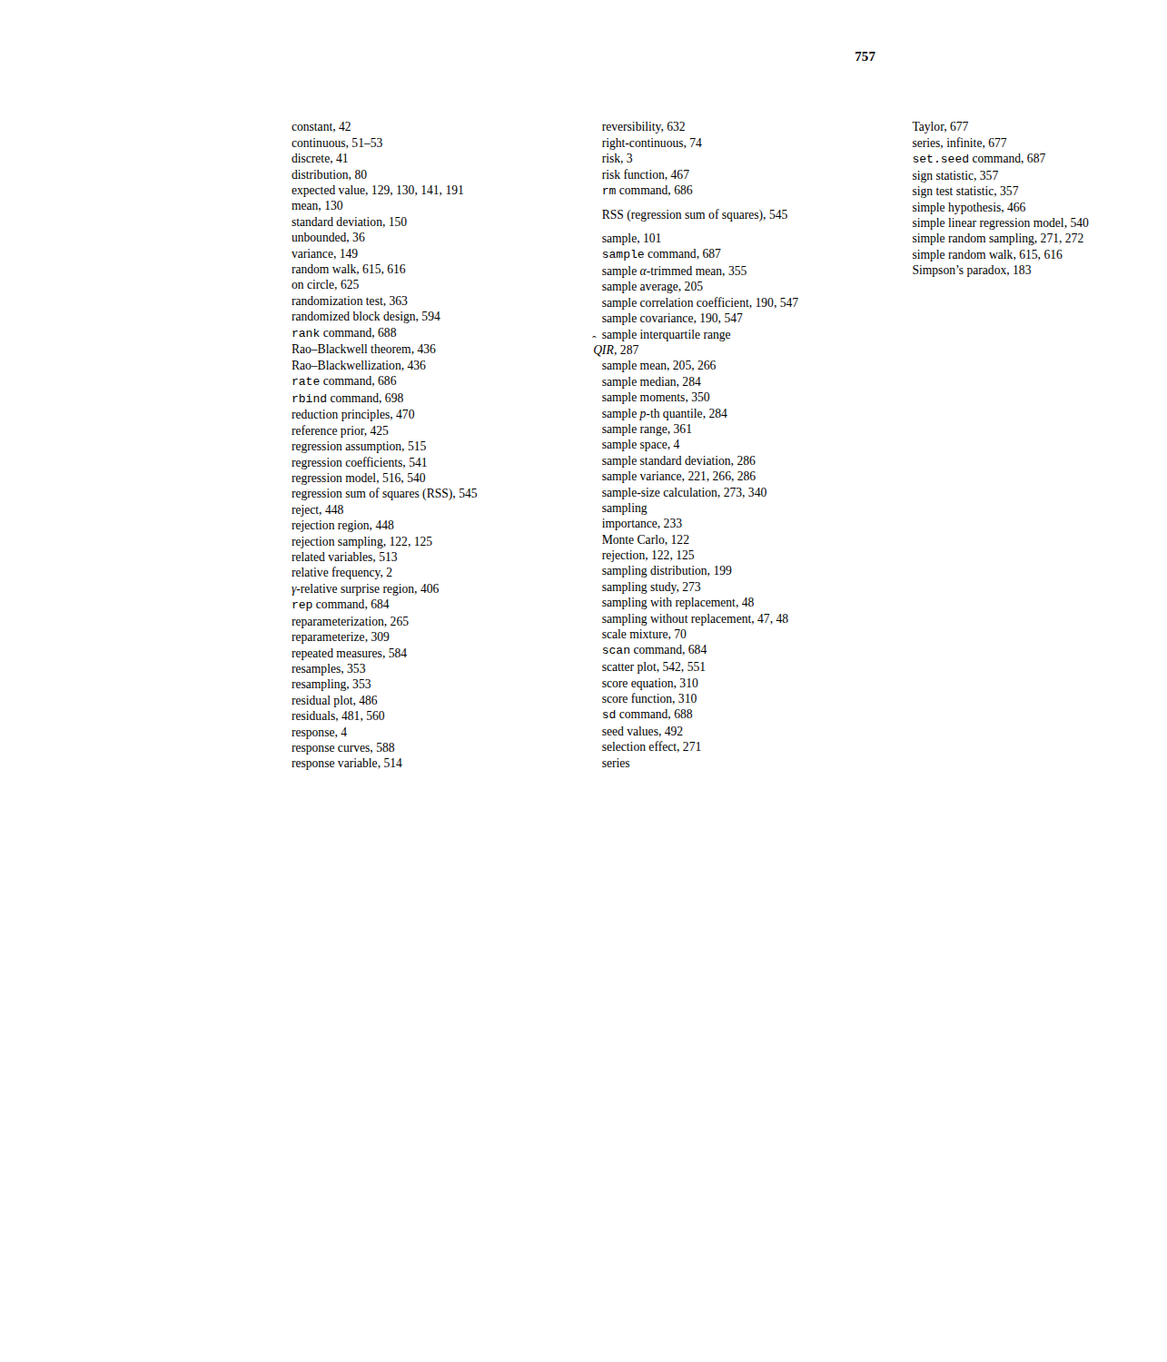757
constant, 42
continuous, 51–53
discrete, 41
distribution, 80
expected value, 129, 130, 141, 191
mean, 130
standard deviation, 150
unbounded, 36
variance, 149
random walk, 615, 616
on circle, 625
randomization test, 363
randomized block design, 594
rank command, 688
Rao–Blackwell theorem, 436
Rao–Blackwellization, 436
rate command, 686
rbind command, 698
reduction principles, 470
reference prior, 425
regression assumption, 515
regression coefficients, 541
regression model, 516, 540
regression sum of squares (RSS), 545
reject, 448
rejection region, 448
rejection sampling, 122, 125
related variables, 513
relative frequency, 2
γ-relative surprise region, 406
rep command, 684
reparameterization, 265
reparameterize, 309
repeated measures, 584
resamples, 353
resampling, 353
residual plot, 486
residuals, 481, 560
response, 4
response curves, 588
response variable, 514
reversibility, 632
right-continuous, 74
risk, 3
risk function, 467
rm command, 686
RSS (regression sum of squares), 545
sample, 101
sample command, 687
sample α-trimmed mean, 355
sample average, 205
sample correlation coefficient, 190, 547
sample covariance, 190, 547
sample interquartile range
IQR, 287
sample mean, 205, 266
sample median, 284
sample moments, 350
sample p-th quantile, 284
sample range, 361
sample space, 4
sample standard deviation, 286
sample variance, 221, 266, 286
sample-size calculation, 273, 340
sampling
importance, 233
Monte Carlo, 122
rejection, 122, 125
sampling distribution, 199
sampling study, 273
sampling with replacement, 48
sampling without replacement, 47, 48
scale mixture, 70
scan command, 684
scatter plot, 542, 551
score equation, 310
score function, 310
sd command, 688
seed values, 492
selection effect, 271
series
Taylor, 677
series, infinite, 677
set.seed command, 687
sign statistic, 357
sign test statistic, 357
simple hypothesis, 466
simple linear regression model, 540
simple random sampling, 271, 272
simple random walk, 615, 616
Simpson’s paradox, 183